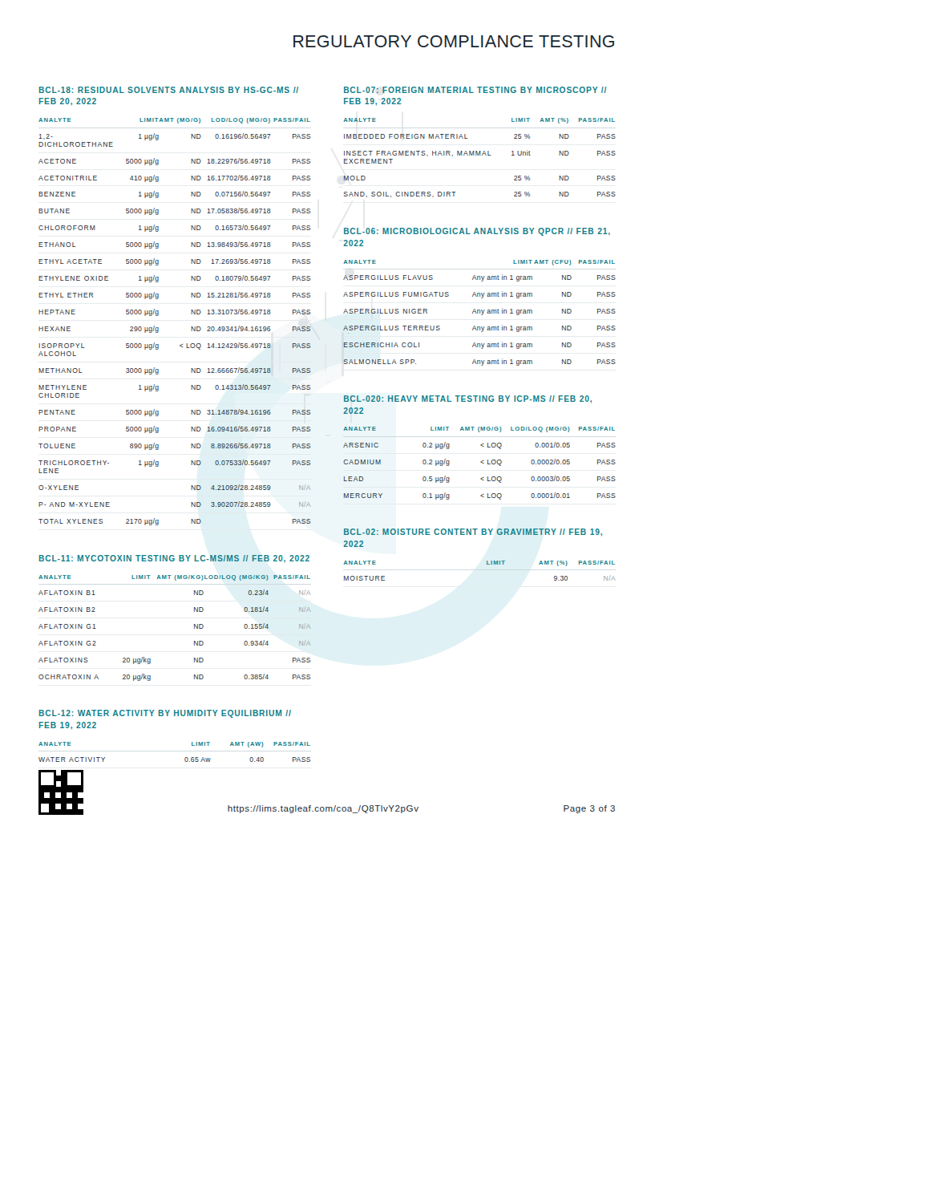REGULATORY COMPLIANCE TESTING
BCL-18: Residual Solvents Analysis by HS-GC-MS // Feb 20, 2022
| Analyte | Limit | Amt (µg/g) | LOD/LOQ (µg/g) | Pass/Fail |
| --- | --- | --- | --- | --- |
| 1,2-Dichloroethane | 1 µg/g | ND | 0.16196/0.56497 | PASS |
| Acetone | 5000 µg/g | ND | 18.22976/56.49718 | PASS |
| Acetonitrile | 410 µg/g | ND | 16.17702/56.49718 | PASS |
| Benzene | 1 µg/g | ND | 0.07156/0.56497 | PASS |
| Butane | 5000 µg/g | ND | 17.05838/56.49718 | PASS |
| Chloroform | 1 µg/g | ND | 0.16573/0.56497 | PASS |
| Ethanol | 5000 µg/g | ND | 13.98493/56.49718 | PASS |
| Ethyl Acetate | 5000 µg/g | ND | 17.2693/56.49718 | PASS |
| Ethylene Oxide | 1 µg/g | ND | 0.18079/0.56497 | PASS |
| Ethyl Ether | 5000 µg/g | ND | 15.21281/56.49718 | PASS |
| Heptane | 5000 µg/g | ND | 13.31073/56.49718 | PASS |
| Hexane | 290 µg/g | ND | 20.49341/94.16196 | PASS |
| Isopropyl Alcohol | 5000 µg/g | < LOQ | 14.12429/56.49718 | PASS |
| Methanol | 3000 µg/g | ND | 12.66667/56.49718 | PASS |
| Methylene Chloride | 1 µg/g | ND | 0.14313/0.56497 | PASS |
| Pentane | 5000 µg/g | ND | 31.14878/94.16196 | PASS |
| Propane | 5000 µg/g | ND | 16.09416/56.49718 | PASS |
| Toluene | 890 µg/g | ND | 8.89266/56.49718 | PASS |
| Trichloroethy-lene | 1 µg/g | ND | 0.07533/0.56497 | PASS |
| o-Xylene | | ND | 4.21092/28.24859 | N/A |
| p- and m-Xylene | | ND | 3.90207/28.24859 | N/A |
| Total Xylenes | 2170 µg/g | ND | | PASS |
BCL-11: Mycotoxin Testing by LC-MS/MS // Feb 20, 2022
| Analyte | Limit | Amt (µg/kg) | LOD/LOQ (µg/kg) | Pass/Fail |
| --- | --- | --- | --- | --- |
| Aflatoxin B1 | | ND | 0.23/4 | N/A |
| Aflatoxin B2 | | ND | 0.181/4 | N/A |
| Aflatoxin G1 | | ND | 0.155/4 | N/A |
| Aflatoxin G2 | | ND | 0.934/4 | N/A |
| Aflatoxins | 20 µg/kg | ND | | PASS |
| Ochratoxin A | 20 µg/kg | ND | 0.385/4 | PASS |
BCL-12: Water Activity by Humidity Equilibrium // Feb 19, 2022
| Analyte | Limit | Amt (Aw) | Pass/Fail |
| --- | --- | --- | --- |
| Water Activity | 0.65 Aw | 0.40 | PASS |
BCL-07: Foreign Material Testing by Microscopy // Feb 19, 2022
| Analyte | Limit | Amt (%) | Pass/Fail |
| --- | --- | --- | --- |
| Imbedded Foreign Material | 25 % | ND | PASS |
| Insect Fragments, Hair, Mammal Excrement | 1 Unit | ND | PASS |
| Mold | 25 % | ND | PASS |
| Sand, Soil, Cinders, Dirt | 25 % | ND | PASS |
BCL-06: Microbiological Analysis by qPCR // Feb 21, 2022
| Analyte | Limit | Amt (CFU) | Pass/Fail |
| --- | --- | --- | --- |
| Aspergillus flavus | Any amt in 1 gram | ND | PASS |
| Aspergillus fumigatus | Any amt in 1 gram | ND | PASS |
| Aspergillus niger | Any amt in 1 gram | ND | PASS |
| Aspergillus terreus | Any amt in 1 gram | ND | PASS |
| Escherichia coli | Any amt in 1 gram | ND | PASS |
| Salmonella spp. | Any amt in 1 gram | ND | PASS |
BCL-020: Heavy Metal Testing by ICP-MS // Feb 20, 2022
| Analyte | Limit | Amt (µg/g) | LOD/LOQ (µg/g) | Pass/Fail |
| --- | --- | --- | --- | --- |
| Arsenic | 0.2 µg/g | < LOQ | 0.001/0.05 | PASS |
| Cadmium | 0.2 µg/g | < LOQ | 0.0002/0.05 | PASS |
| Lead | 0.5 µg/g | < LOQ | 0.0003/0.05 | PASS |
| Mercury | 0.1 µg/g | < LOQ | 0.0001/0.01 | PASS |
BCL-02: Moisture Content by Gravimetry // Feb 19, 2022
| Analyte | Limit | Amt (%) | Pass/Fail |
| --- | --- | --- | --- |
| Moisture | | 9.30 | N/A |
https://lims.tagleaf.com/coa_/Q8TlvY2pGv
Page 3 of 3